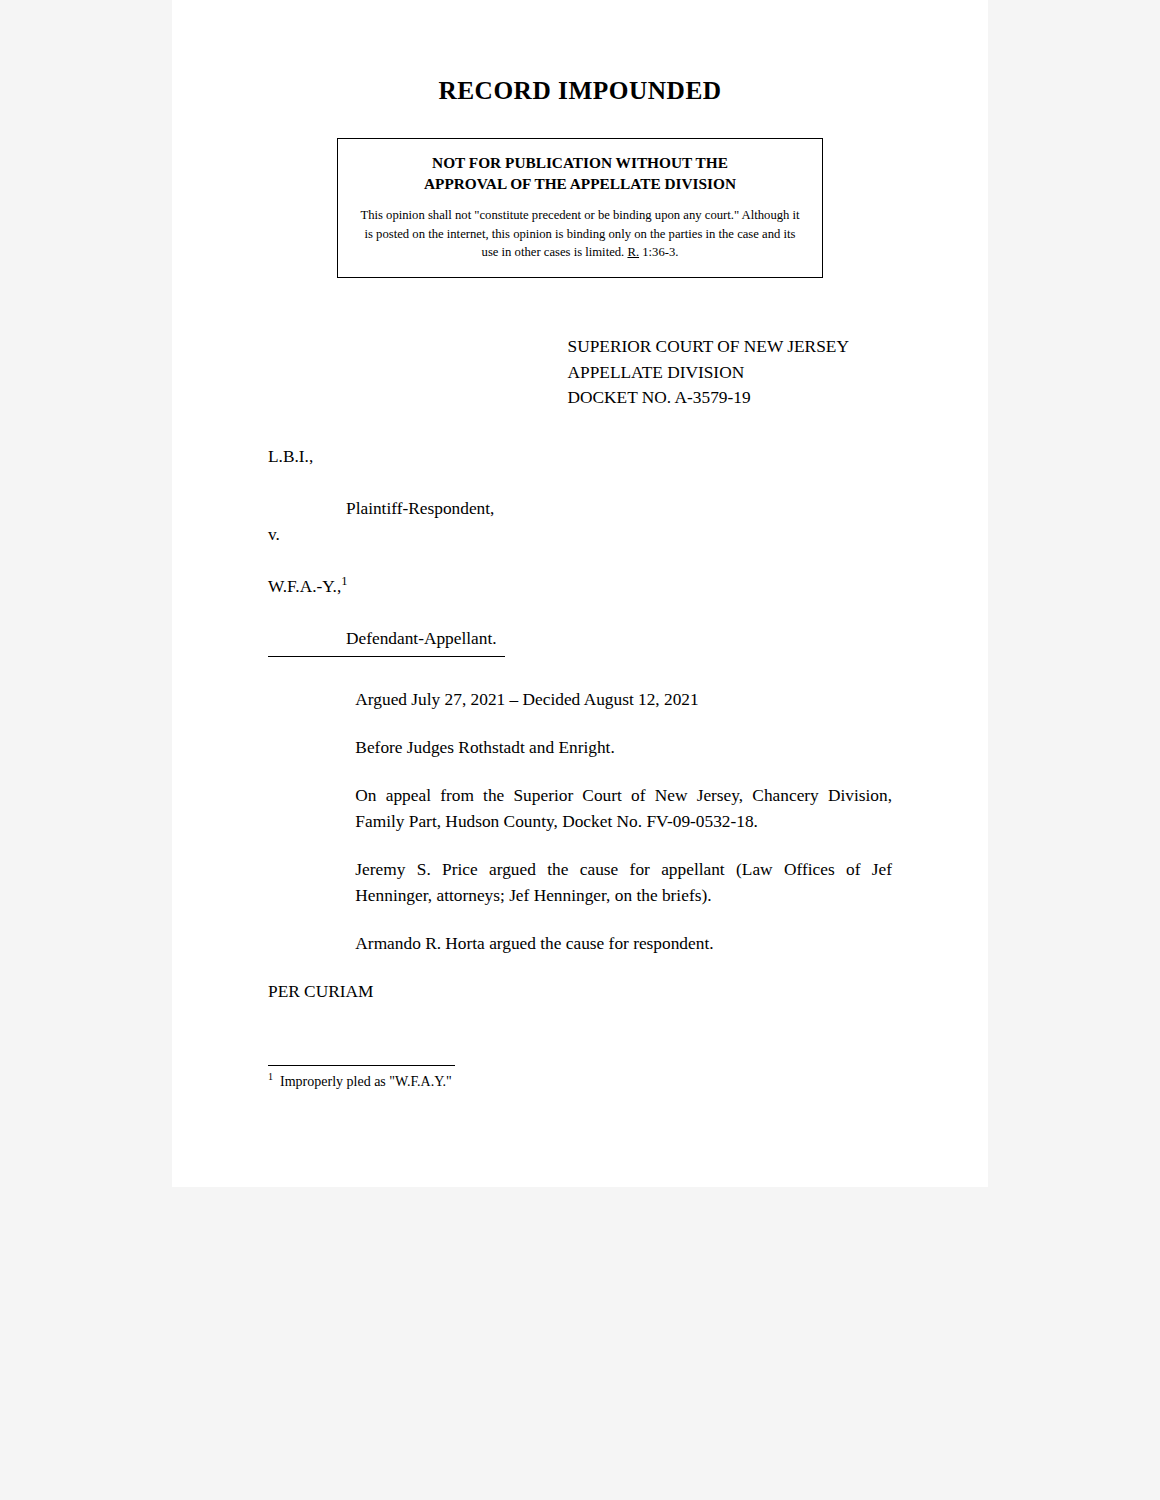RECORD IMPOUNDED
NOT FOR PUBLICATION WITHOUT THE
APPROVAL OF THE APPELLATE DIVISION
This opinion shall not "constitute precedent or be binding upon any court." Although it is posted on the internet, this opinion is binding only on the parties in the case and its use in other cases is limited. R. 1:36-3.
SUPERIOR COURT OF NEW JERSEY
APPELLATE DIVISION
DOCKET NO. A-3579-19
L.B.I.,
Plaintiff-Respondent,
v.
W.F.A.-Y.,1
Defendant-Appellant.
Argued July 27, 2021 – Decided August 12, 2021
Before Judges Rothstadt and Enright.
On appeal from the Superior Court of New Jersey, Chancery Division, Family Part, Hudson County, Docket No. FV-09-0532-18.
Jeremy S. Price argued the cause for appellant (Law Offices of Jef Henninger, attorneys; Jef Henninger, on the briefs).
Armando R. Horta argued the cause for respondent.
PER CURIAM
1 Improperly pled as "W.F.A.Y."